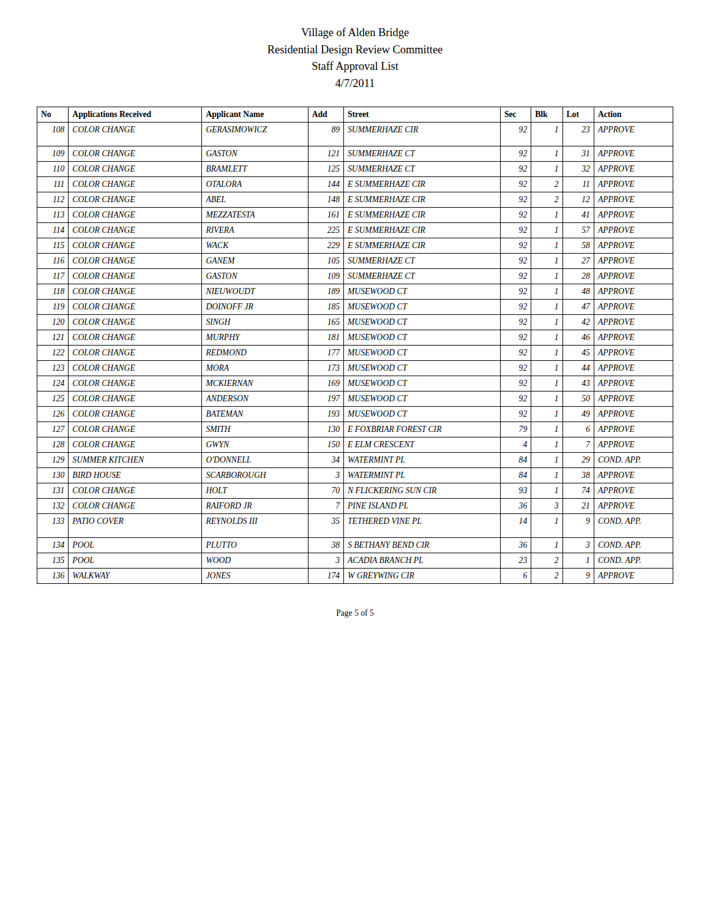Village of Alden Bridge
Residential Design Review Committee
Staff Approval List
4/7/2011
| No | Applications Received | Applicant Name | Add | Street | Sec | Blk | Lot | Action |
| --- | --- | --- | --- | --- | --- | --- | --- | --- |
| 108 | COLOR CHANGE | GERASIMOWICZ | 89 | SUMMERHAZE CIR | 92 | 1 | 23 | APPROVE |
| 109 | COLOR CHANGE | GASTON | 121 | SUMMERHAZE CT | 92 | 1 | 31 | APPROVE |
| 110 | COLOR CHANGE | BRAMLETT | 125 | SUMMERHAZE CT | 92 | 1 | 32 | APPROVE |
| 111 | COLOR CHANGE | OTALORA | 144 | E SUMMERHAZE CIR | 92 | 2 | 11 | APPROVE |
| 112 | COLOR CHANGE | ABEL | 148 | E SUMMERHAZE CIR | 92 | 2 | 12 | APPROVE |
| 113 | COLOR CHANGE | MEZZATESTA | 161 | E SUMMERHAZE CIR | 92 | 1 | 41 | APPROVE |
| 114 | COLOR CHANGE | RIVERA | 225 | E SUMMERHAZE CIR | 92 | 1 | 57 | APPROVE |
| 115 | COLOR CHANGE | WACK | 229 | E SUMMERHAZE CIR | 92 | 1 | 58 | APPROVE |
| 116 | COLOR CHANGE | GANEM | 105 | SUMMERHAZE CT | 92 | 1 | 27 | APPROVE |
| 117 | COLOR CHANGE | GASTON | 109 | SUMMERHAZE CT | 92 | 1 | 28 | APPROVE |
| 118 | COLOR CHANGE | NIEUWOUDT | 189 | MUSEWOOD CT | 92 | 1 | 48 | APPROVE |
| 119 | COLOR CHANGE | DOINOFF JR | 185 | MUSEWOOD CT | 92 | 1 | 47 | APPROVE |
| 120 | COLOR CHANGE | SINGH | 165 | MUSEWOOD CT | 92 | 1 | 42 | APPROVE |
| 121 | COLOR CHANGE | MURPHY | 181 | MUSEWOOD CT | 92 | 1 | 46 | APPROVE |
| 122 | COLOR CHANGE | REDMOND | 177 | MUSEWOOD CT | 92 | 1 | 45 | APPROVE |
| 123 | COLOR CHANGE | MORA | 173 | MUSEWOOD CT | 92 | 1 | 44 | APPROVE |
| 124 | COLOR CHANGE | MCKIERNAN | 169 | MUSEWOOD CT | 92 | 1 | 43 | APPROVE |
| 125 | COLOR CHANGE | ANDERSON | 197 | MUSEWOOD CT | 92 | 1 | 50 | APPROVE |
| 126 | COLOR CHANGE | BATEMAN | 193 | MUSEWOOD CT | 92 | 1 | 49 | APPROVE |
| 127 | COLOR CHANGE | SMITH | 130 | E FOXBRIAR FOREST CIR | 79 | 1 | 6 | APPROVE |
| 128 | COLOR CHANGE | GWYN | 150 | E ELM CRESCENT | 4 | 1 | 7 | APPROVE |
| 129 | SUMMER KITCHEN | O'DONNELL | 34 | WATERMINT PL | 84 | 1 | 29 | COND. APP. |
| 130 | BIRD HOUSE | SCARBOROUGH | 3 | WATERMINT PL | 84 | 1 | 38 | APPROVE |
| 131 | COLOR CHANGE | HOLT | 70 | N FLICKERING SUN CIR | 93 | 1 | 74 | APPROVE |
| 132 | COLOR CHANGE | RAIFORD JR | 7 | PINE ISLAND PL | 36 | 3 | 21 | APPROVE |
| 133 | PATIO COVER | REYNOLDS III | 35 | TETHERED VINE PL | 14 | 1 | 9 | COND. APP. |
| 134 | POOL | PLUTTO | 38 | S BETHANY BEND CIR | 36 | 1 | 3 | COND. APP. |
| 135 | POOL | WOOD | 3 | ACADIA BRANCH PL | 23 | 2 | 1 | COND. APP. |
| 136 | WALKWAY | JONES | 174 | W GREYWING CIR | 6 | 2 | 9 | APPROVE |
Page 5 of 5